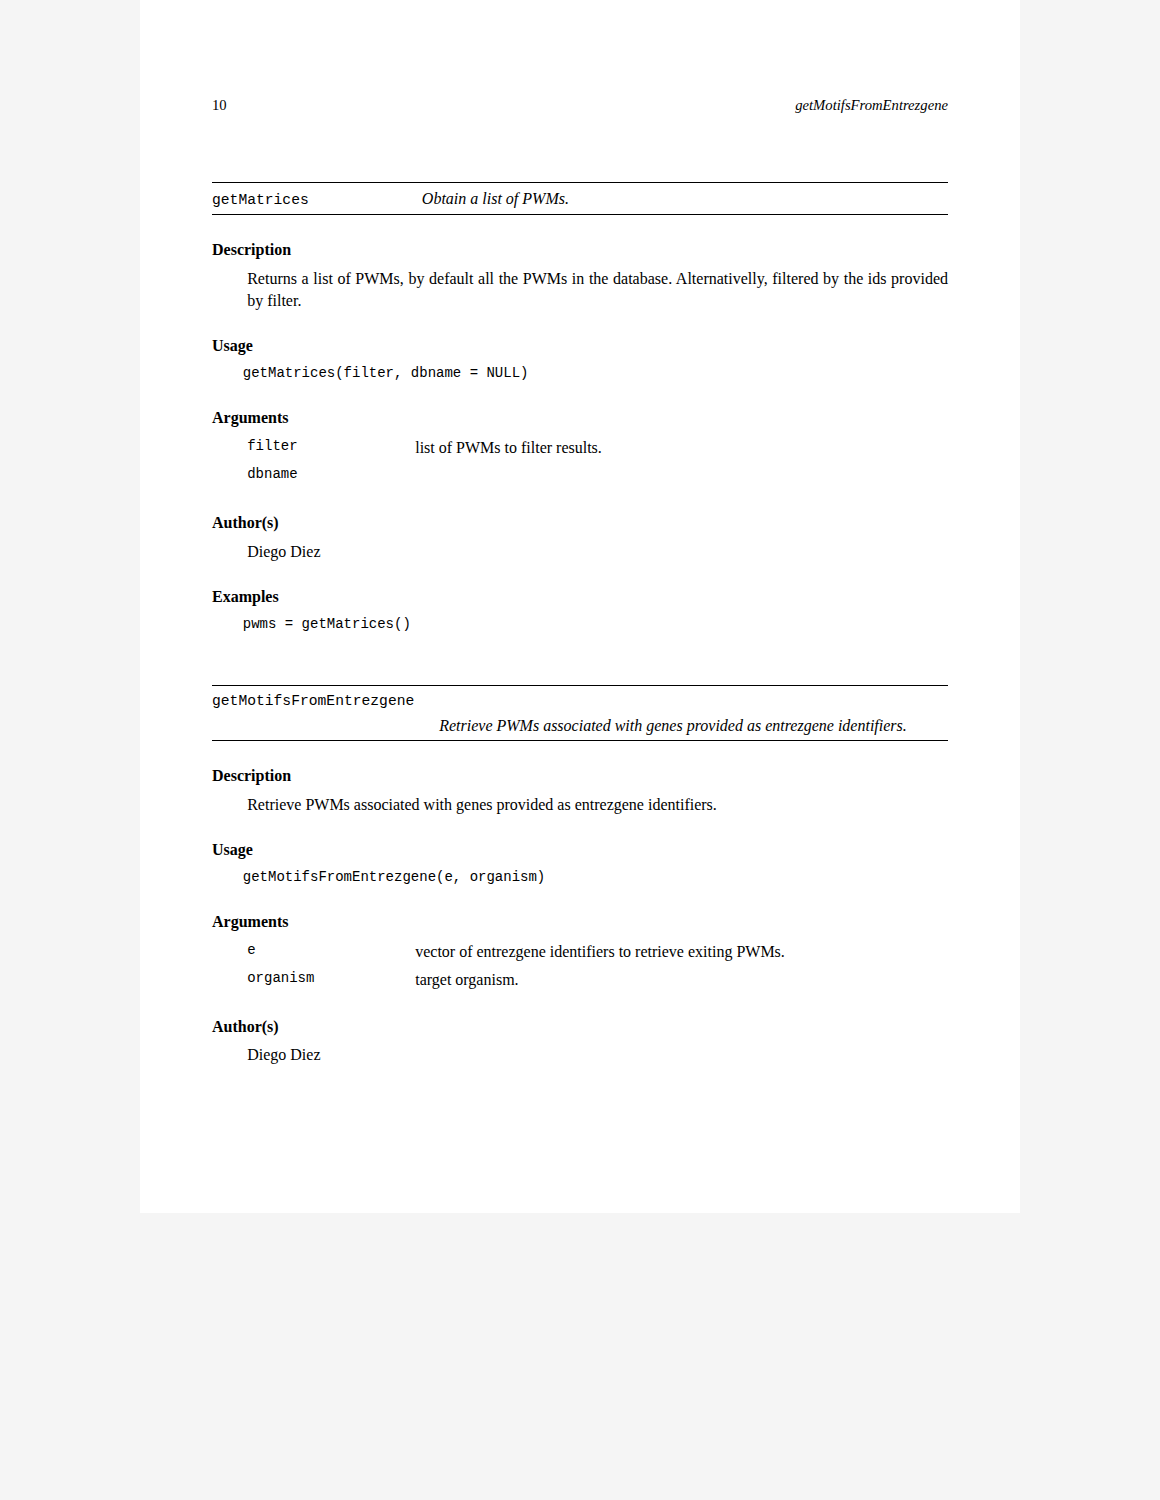10 getMotifsFromEntrezgene
getMatrices Obtain a list of PWMs.
Description
Returns a list of PWMs, by default all the PWMs in the database. Alternativelly, filtered by the ids provided by filter.
Usage
getMatrices(filter, dbname = NULL)
Arguments
filter
list of PWMs to filter results.
dbname
Author(s)
Diego Diez
Examples
pwms = getMatrices()
getMotifsFromEntrezgene
Retrieve PWMs associated with genes provided as entrezgene identifiers.
Description
Retrieve PWMs associated with genes provided as entrezgene identifiers.
Usage
getMotifsFromEntrezgene(e, organism)
Arguments
e
vector of entrezgene identifiers to retrieve exiting PWMs.
organism
target organism.
Author(s)
Diego Diez